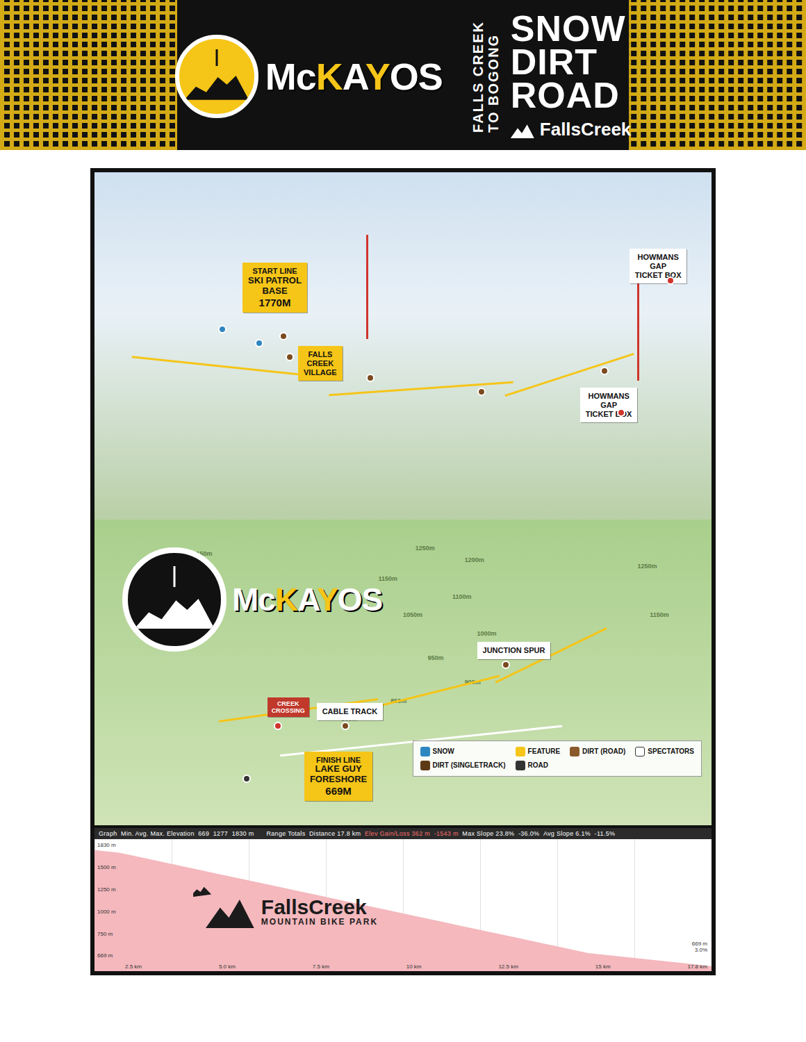McKAYOS
Falls Creek
to Bogong
Snow Dirt Road
FallsCreek
Start Line Ski Patrol Base 1770m
Falls
Creek
Village
Howmans
Gap
Ticket Box
Howmans
Gap
Ticket Box
McKAYOS
1250m 1200m 1150m 1100m 1050m 1000m 950m 900m 850m 800m 1150m 1250m 1150m
Junction Spur
Cable Track
Creek
Crossing
Finish Line Lake Guy Foreshore 669m
Snow
Feature
Dirt (Road)
Spectators
Dirt (Singletrack)
Road
Graph Min. Avg. Max. Elevation 669 1277 1830 m Range Totals Distance 17.8 km Elev Gain/Loss 362 m -1543 m Max Slope 23.8% -36.0% Avg Slope 6.1% -11.5%
1830 m 1500 m 1250 m 1000 m 750 m 669 m
FallsCreek MOUNTAIN BIKE PARK
669 m
3.0%
2.5 km 5.0 km 7.5 km 10 km 12.5 km 15 km 17.8 km